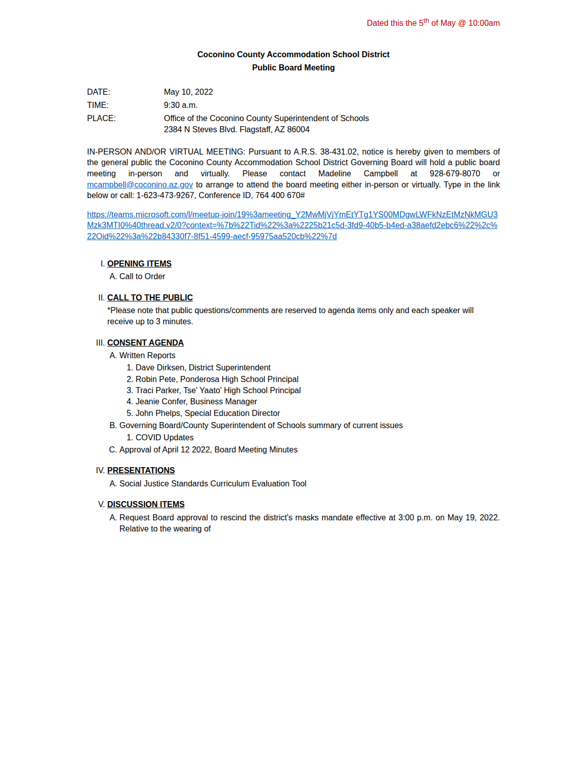Dated this the 5th of May @ 10:00am
Coconino County Accommodation School District
Public Board Meeting
| DATE: | May 10, 2022 |
| TIME: | 9:30 a.m. |
| PLACE: | Office of the Coconino County Superintendent of Schools 2384 N Steves Blvd. Flagstaff, AZ 86004 |
IN-PERSON AND/OR VIRTUAL MEETING: Pursuant to A.R.S. 38-431.02, notice is hereby given to members of the general public the Coconino County Accommodation School District Governing Board will hold a public board meeting in-person and virtually. Please contact Madeline Campbell at 928-679-8070 or mcampbell@coconino.az.gov to arrange to attend the board meeting either in-person or virtually. Type in the link below or call: 1-623-473-9267, Conference ID, 764 400 670#
https://teams.microsoft.com/l/meetup-join/19%3ameeting_Y2MwMjVjYmEtYTg1YS00MDgwLWFkNzEtMzNkMGU3Mzk3MTI0%40thread.v2/0?context=%7b%22Tid%22%3a%2225b21c5d-3fd9-40b5-b4ed-a38aefd2ebc6%22%2c%22Oid%22%3a%22b84330f7-8f51-4599-aecf-95975aa520cb%22%7d
OPENING ITEMS
Call to Order
CALL TO THE PUBLIC *Please note that public questions/comments are reserved to agenda items only and each speaker will receive up to 3 minutes.
CONSENT AGENDA
Written Reports
Dave Dirksen, District Superintendent
Robin Pete, Ponderosa High School Principal
Traci Parker, Tse' Yaato' High School Principal
Jeanie Confer, Business Manager
John Phelps, Special Education Director
Governing Board/County Superintendent of Schools summary of current issues
COVID Updates
Approval of April 12 2022, Board Meeting Minutes
PRESENTATIONS
Social Justice Standards Curriculum Evaluation Tool
DISCUSSION ITEMS
Request Board approval to rescind the district's masks mandate effective at 3:00 p.m. on May 19, 2022. Relative to the wearing of